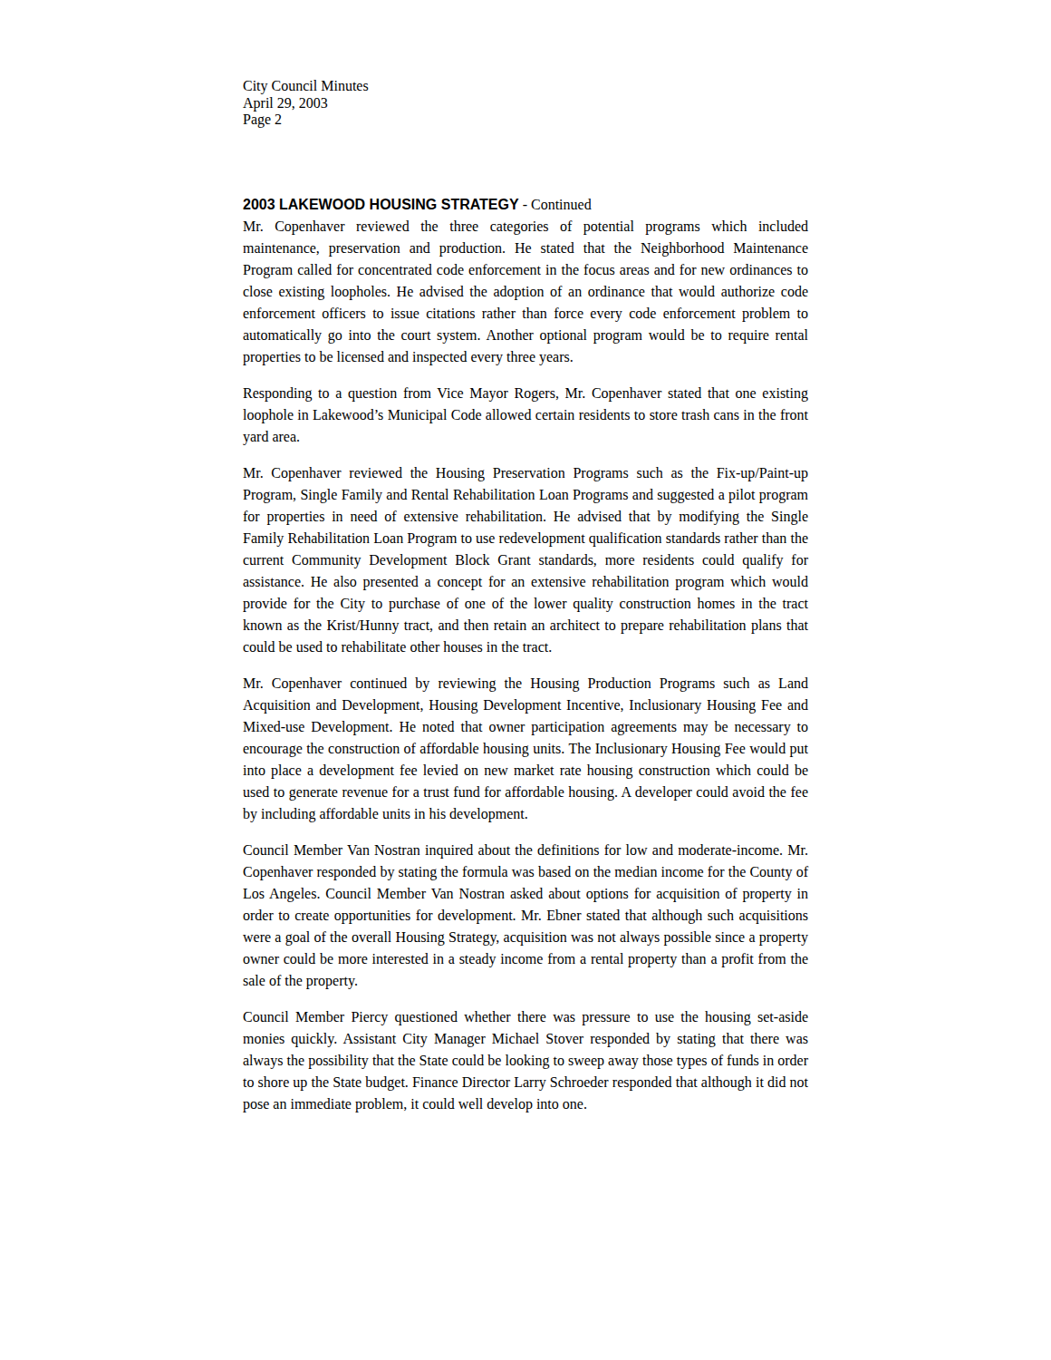City Council Minutes
April 29, 2003
Page 2
2003 LAKEWOOD HOUSING STRATEGY
- Continued
Mr. Copenhaver reviewed the three categories of potential programs which included maintenance, preservation and production. He stated that the Neighborhood Maintenance Program called for concentrated code enforcement in the focus areas and for new ordinances to close existing loopholes. He advised the adoption of an ordinance that would authorize code enforcement officers to issue citations rather than force every code enforcement problem to automatically go into the court system. Another optional program would be to require rental properties to be licensed and inspected every three years.
Responding to a question from Vice Mayor Rogers, Mr. Copenhaver stated that one existing loophole in Lakewood’s Municipal Code allowed certain residents to store trash cans in the front yard area.
Mr. Copenhaver reviewed the Housing Preservation Programs such as the Fix-up/Paint-up Program, Single Family and Rental Rehabilitation Loan Programs and suggested a pilot program for properties in need of extensive rehabilitation. He advised that by modifying the Single Family Rehabilitation Loan Program to use redevelopment qualification standards rather than the current Community Development Block Grant standards, more residents could qualify for assistance. He also presented a concept for an extensive rehabilitation program which would provide for the City to purchase of one of the lower quality construction homes in the tract known as the Krist/Hunny tract, and then retain an architect to prepare rehabilitation plans that could be used to rehabilitate other houses in the tract.
Mr. Copenhaver continued by reviewing the Housing Production Programs such as Land Acquisition and Development, Housing Development Incentive, Inclusionary Housing Fee and Mixed-use Development. He noted that owner participation agreements may be necessary to encourage the construction of affordable housing units. The Inclusionary Housing Fee would put into place a development fee levied on new market rate housing construction which could be used to generate revenue for a trust fund for affordable housing. A developer could avoid the fee by including affordable units in his development.
Council Member Van Nostran inquired about the definitions for low and moderate-income. Mr. Copenhaver responded by stating the formula was based on the median income for the County of Los Angeles. Council Member Van Nostran asked about options for acquisition of property in order to create opportunities for development. Mr. Ebner stated that although such acquisitions were a goal of the overall Housing Strategy, acquisition was not always possible since a property owner could be more interested in a steady income from a rental property than a profit from the sale of the property.
Council Member Piercy questioned whether there was pressure to use the housing set-aside monies quickly. Assistant City Manager Michael Stover responded by stating that there was always the possibility that the State could be looking to sweep away those types of funds in order to shore up the State budget. Finance Director Larry Schroeder responded that although it did not pose an immediate problem, it could well develop into one.